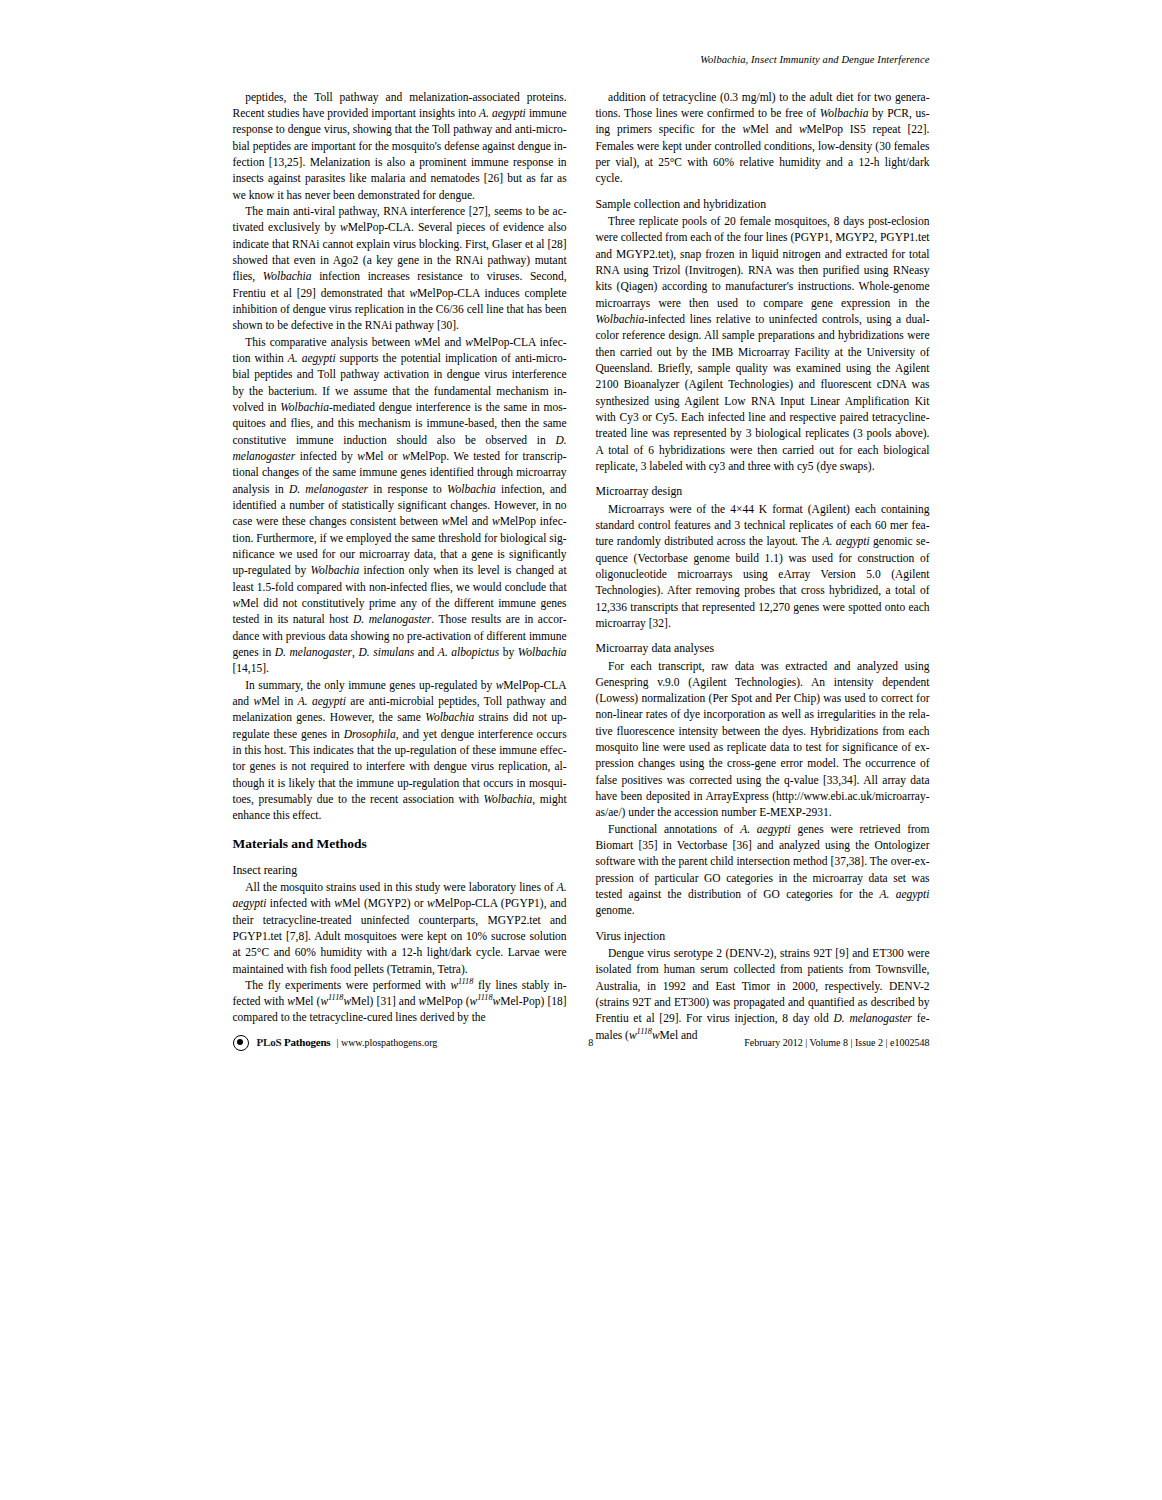Wolbachia, Insect Immunity and Dengue Interference
peptides, the Toll pathway and melanization-associated proteins. Recent studies have provided important insights into A. aegypti immune response to dengue virus, showing that the Toll pathway and anti-microbial peptides are important for the mosquito's defense against dengue infection [13,25]. Melanization is also a prominent immune response in insects against parasites like malaria and nematodes [26] but as far as we know it has never been demonstrated for dengue.
The main anti-viral pathway, RNA interference [27], seems to be activated exclusively by w MelPop-CLA. Several pieces of evidence also indicate that RNAi cannot explain virus blocking. First, Glaser et al [28] showed that even in Ago2 (a key gene in the RNAi pathway) mutant flies, Wolbachia infection increases resistance to viruses. Second, Frentiu et al [29] demonstrated that w MelPop-CLA induces complete inhibition of dengue virus replication in the C6/36 cell line that has been shown to be defective in the RNAi pathway [30].
This comparative analysis between w Mel and w MelPop-CLA infection within A. aegypti supports the potential implication of anti-microbial peptides and Toll pathway activation in dengue virus interference by the bacterium. If we assume that the fundamental mechanism involved in Wolbachia-mediated dengue interference is the same in mosquitoes and flies, and this mechanism is immune-based, then the same constitutive immune induction should also be observed in D. melanogaster infected by w Mel or w MelPop. We tested for transcriptional changes of the same immune genes identified through microarray analysis in D. melanogaster in response to Wolbachia infection, and identified a number of statistically significant changes. However, in no case were these changes consistent between w Mel and w MelPop infection. Furthermore, if we employed the same threshold for biological significance we used for our microarray data, that a gene is significantly up-regulated by Wolbachia infection only when its level is changed at least 1.5-fold compared with non-infected flies, we would conclude that w Mel did not constitutively prime any of the different immune genes tested in its natural host D. melanogaster. Those results are in accordance with previous data showing no pre-activation of different immune genes in D. melanogaster, D. simulans and A. albopictus by Wolbachia [14,15].
In summary, the only immune genes up-regulated by w MelPop-CLA and w Mel in A. aegypti are anti-microbial peptides, Toll pathway and melanization genes. However, the same Wolbachia strains did not up-regulate these genes in Drosophila, and yet dengue interference occurs in this host. This indicates that the up-regulation of these immune effector genes is not required to interfere with dengue virus replication, although it is likely that the immune up-regulation that occurs in mosquitoes, presumably due to the recent association with Wolbachia, might enhance this effect.
Materials and Methods
Insect rearing
All the mosquito strains used in this study were laboratory lines of A. aegypti infected with w Mel (MGYP2) or w MelPop-CLA (PGYP1), and their tetracycline-treated uninfected counterparts, MGYP2.tet and PGYP1.tet [7,8]. Adult mosquitoes were kept on 10% sucrose solution at 25°C and 60% humidity with a 12-h light/dark cycle. Larvae were maintained with fish food pellets (Tetramin, Tetra).
The fly experiments were performed with w1118 fly lines stably infected with w Mel (w1118w Mel) [31] and w MelPop (w1118w Mel-Pop) [18] compared to the tetracycline-cured lines derived by the
addition of tetracycline (0.3 mg/ml) to the adult diet for two generations. Those lines were confirmed to be free of Wolbachia by PCR, using primers specific for the w Mel and w MelPop IS5 repeat [22]. Females were kept under controlled conditions, low-density (30 females per vial), at 25°C with 60% relative humidity and a 12-h light/dark cycle.
Sample collection and hybridization
Three replicate pools of 20 female mosquitoes, 8 days post-eclosion were collected from each of the four lines (PGYP1, MGYP2, PGYP1.tet and MGYP2.tet), snap frozen in liquid nitrogen and extracted for total RNA using Trizol (Invitrogen). RNA was then purified using RNeasy kits (Qiagen) according to manufacturer's instructions. Whole-genome microarrays were then used to compare gene expression in the Wolbachia-infected lines relative to uninfected controls, using a dual-color reference design. All sample preparations and hybridizations were then carried out by the IMB Microarray Facility at the University of Queensland. Briefly, sample quality was examined using the Agilent 2100 Bioanalyzer (Agilent Technologies) and fluorescent cDNA was synthesized using Agilent Low RNA Input Linear Amplification Kit with Cy3 or Cy5. Each infected line and respective paired tetracycline-treated line was represented by 3 biological replicates (3 pools above). A total of 6 hybridizations were then carried out for each biological replicate, 3 labeled with cy3 and three with cy5 (dye swaps).
Microarray design
Microarrays were of the 4×44 K format (Agilent) each containing standard control features and 3 technical replicates of each 60 mer feature randomly distributed across the layout. The A. aegypti genomic sequence (Vectorbase genome build 1.1) was used for construction of oligonucleotide microarrays using eArray Version 5.0 (Agilent Technologies). After removing probes that cross hybridized, a total of 12,336 transcripts that represented 12,270 genes were spotted onto each microarray [32].
Microarray data analyses
For each transcript, raw data was extracted and analyzed using Genespring v.9.0 (Agilent Technologies). An intensity dependent (Lowess) normalization (Per Spot and Per Chip) was used to correct for non-linear rates of dye incorporation as well as irregularities in the relative fluorescence intensity between the dyes. Hybridizations from each mosquito line were used as replicate data to test for significance of expression changes using the cross-gene error model. The occurrence of false positives was corrected using the q-value [33,34]. All array data have been deposited in ArrayExpress (http://www.ebi.ac.uk/microarray-as/ae/) under the accession number E-MEXP-2931.
Functional annotations of A. aegypti genes were retrieved from Biomart [35] in Vectorbase [36] and analyzed using the Ontologizer software with the parent child intersection method [37,38]. The over-expression of particular GO categories in the microarray data set was tested against the distribution of GO categories for the A. aegypti genome.
Virus injection
Dengue virus serotype 2 (DENV-2), strains 92T [9] and ET300 were isolated from human serum collected from patients from Townsville, Australia, in 1992 and East Timor in 2000, respectively. DENV-2 (strains 92T and ET300) was propagated and quantified as described by Frentiu et al [29]. For virus injection, 8 day old D. melanogaster females (w1118w Mel and
PLoS Pathogens | www.plospathogens.org
8
February 2012 | Volume 8 | Issue 2 | e1002548